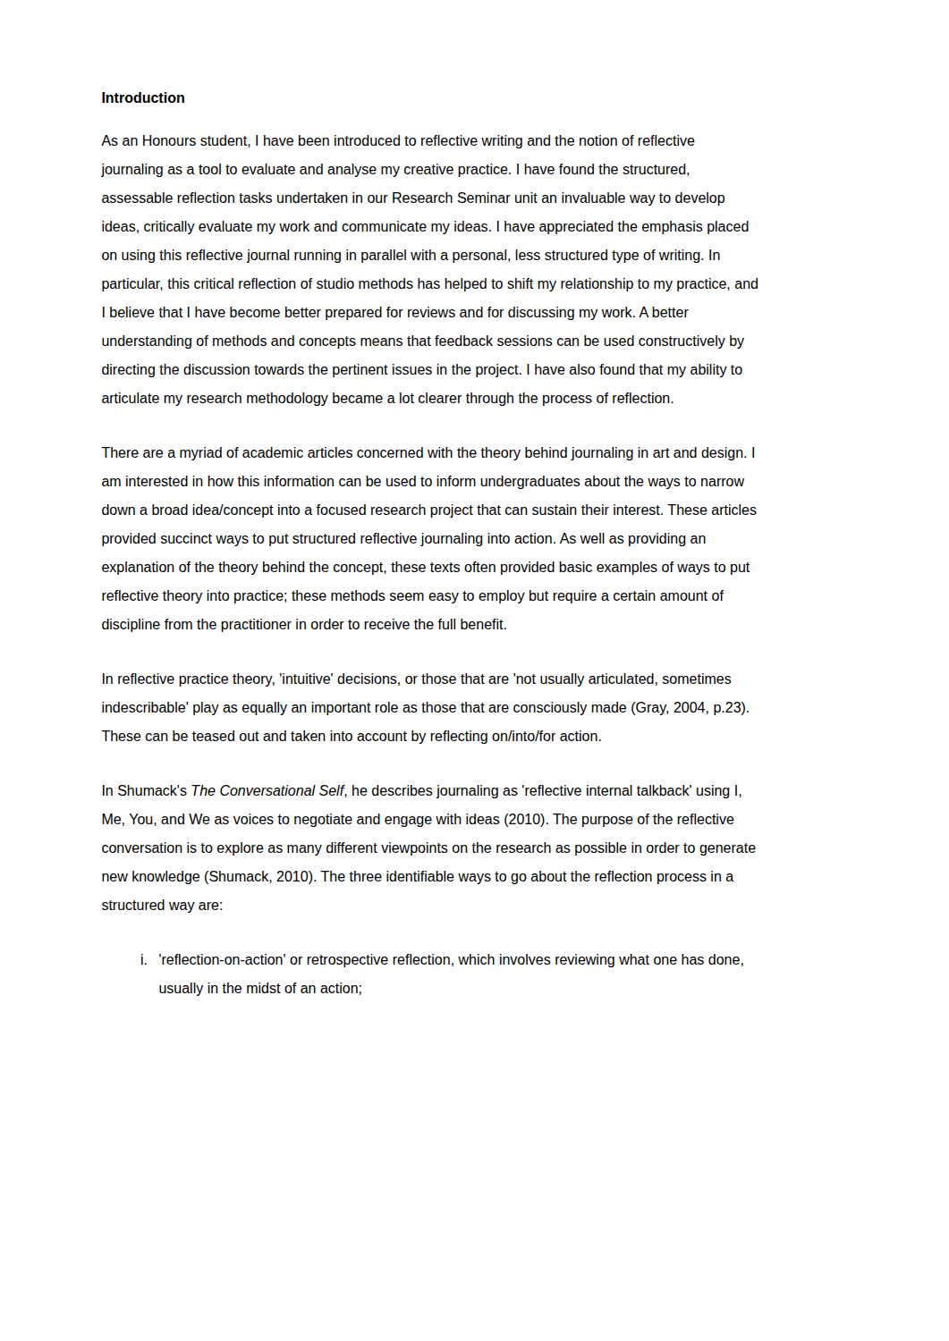Introduction
As an Honours student, I have been introduced to reflective writing and the notion of reflective journaling as a tool to evaluate and analyse my creative practice. I have found the structured, assessable reflection tasks undertaken in our Research Seminar unit an invaluable way to develop ideas, critically evaluate my work and communicate my ideas. I have appreciated the emphasis placed on using this reflective journal running in parallel with a personal, less structured type of writing. In particular, this critical reflection of studio methods has helped to shift my relationship to my practice, and I believe that I have become better prepared for reviews and for discussing my work. A better understanding of methods and concepts means that feedback sessions can be used constructively by directing the discussion towards the pertinent issues in the project. I have also found that my ability to articulate my research methodology became a lot clearer through the process of reflection.
There are a myriad of academic articles concerned with the theory behind journaling in art and design. I am interested in how this information can be used to inform undergraduates about the ways to narrow down a broad idea/concept into a focused research project that can sustain their interest. These articles provided succinct ways to put structured reflective journaling into action. As well as providing an explanation of the theory behind the concept, these texts often provided basic examples of ways to put reflective theory into practice; these methods seem easy to employ but require a certain amount of discipline from the practitioner in order to receive the full benefit.
In reflective practice theory, 'intuitive' decisions, or those that are 'not usually articulated, sometimes indescribable' play as equally an important role as those that are consciously made (Gray, 2004, p.23). These can be teased out and taken into account by reflecting on/into/for action.
In Shumack's The Conversational Self, he describes journaling as 'reflective internal talkback' using I, Me, You, and We as voices to negotiate and engage with ideas (2010). The purpose of the reflective conversation is to explore as many different viewpoints on the research as possible in order to generate new knowledge (Shumack, 2010). The three identifiable ways to go about the reflection process in a structured way are:
'reflection-on-action' or retrospective reflection, which involves reviewing what one has done, usually in the midst of an action;